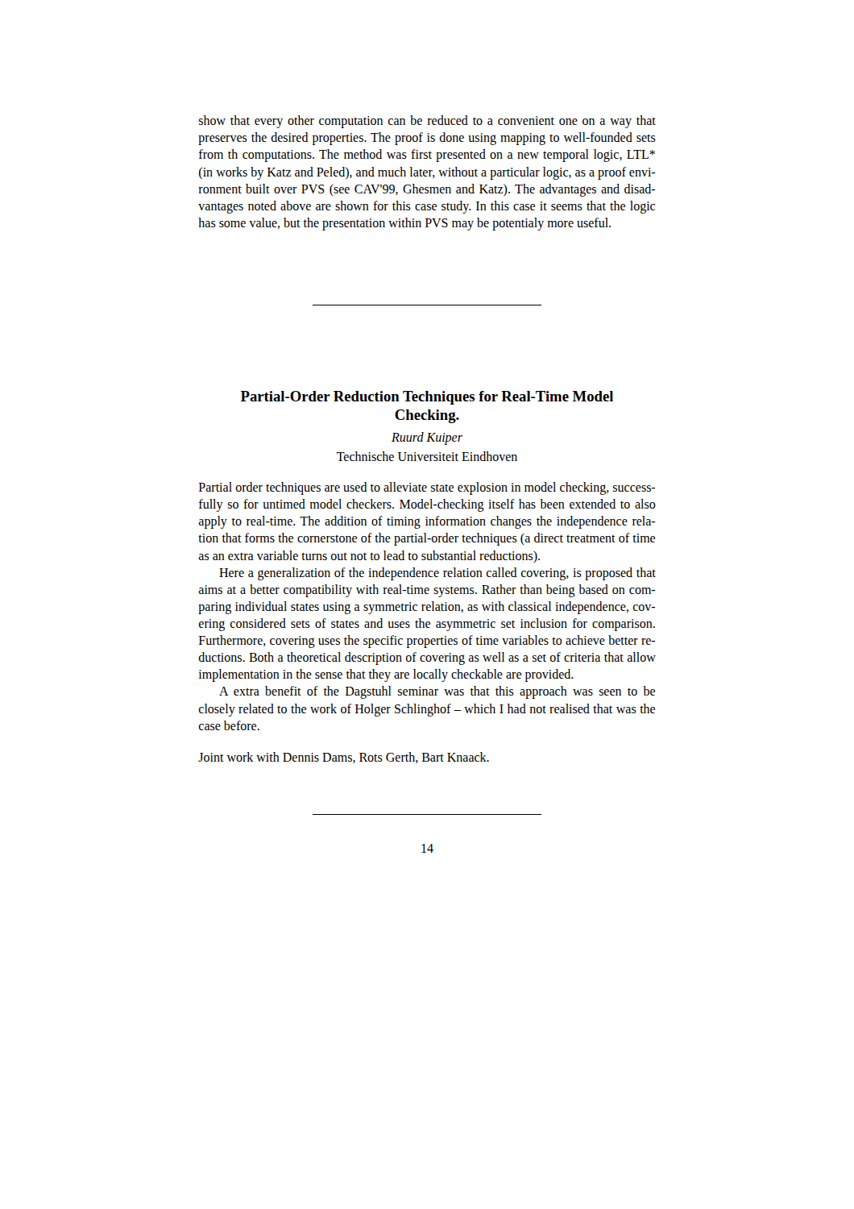show that every other computation can be reduced to a convenient one on a way that preserves the desired properties. The proof is done using mapping to well-founded sets from th computations. The method was first presented on a new temporal logic, LTL* (in works by Katz and Peled), and much later, without a particular logic, as a proof environment built over PVS (see CAV'99, Ghesmen and Katz). The advantages and disadvantages noted above are shown for this case study. In this case it seems that the logic has some value, but the presentation within PVS may be potentialy more useful.
Partial-Order Reduction Techniques for Real-Time Model
Checking.
Ruurd Kuiper
Technische Universiteit Eindhoven
Partial order techniques are used to alleviate state explosion in model checking, successfully so for untimed model checkers. Model-checking itself has been extended to also apply to real-time. The addition of timing information changes the independence relation that forms the cornerstone of the partial-order techniques (a direct treatment of time as an extra variable turns out not to lead to substantial reductions).
Here a generalization of the independence relation called covering, is proposed that aims at a better compatibility with real-time systems. Rather than being based on comparing individual states using a symmetric relation, as with classical independence, covering considered sets of states and uses the asymmetric set inclusion for comparison. Furthermore, covering uses the specific properties of time variables to achieve better reductions. Both a theoretical description of covering as well as a set of criteria that allow implementation in the sense that they are locally checkable are provided.
A extra benefit of the Dagstuhl seminar was that this approach was seen to be closely related to the work of Holger Schlinghof – which I had not realised that was the case before.
Joint work with Dennis Dams, Rots Gerth, Bart Knaack.
14